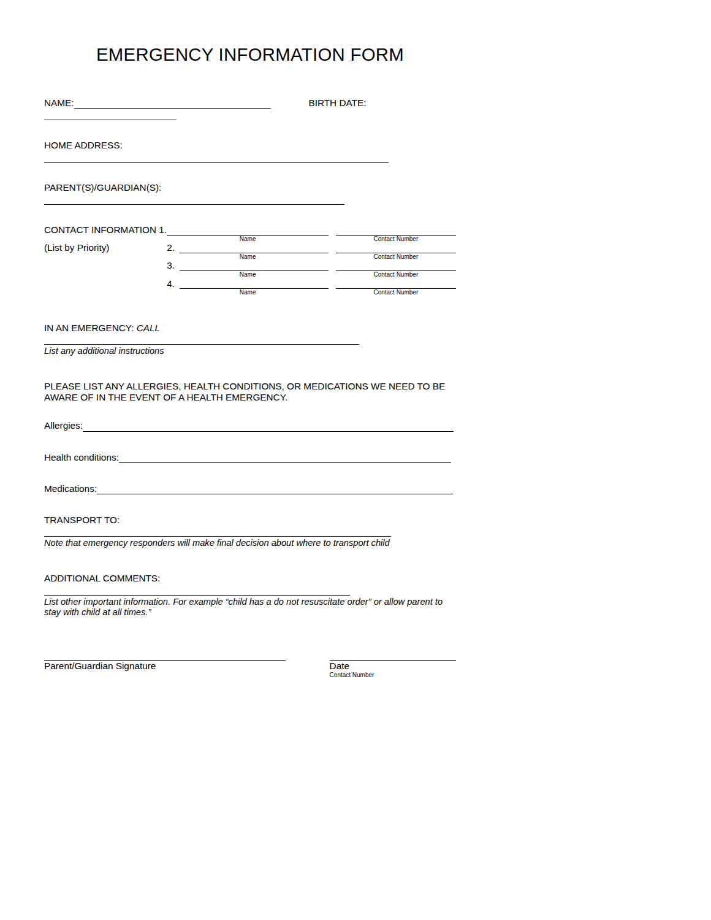EMERGENCY INFORMATION FORM
NAME: BIRTH DATE:
HOME ADDRESS:
PARENT(S)/GUARDIAN(S):
| CONTACT INFORMATION 1. | | | |
| | Name | | Contact Number |
| (List by Priority) | / 2. / / | | |
| | Name | | Contact Number |
| | / 3. / / | | |
| | Name | | Contact Number |
| | / 4. / / | | |
| | Name | | Contact Number |
IN AN EMERGENCY: CALL
List any additional instructions
PLEASE LIST ANY ALLERGIES, HEALTH CONDITIONS, OR MEDICATIONS WE NEED TO BE AWARE OF IN THE EVENT OF A HEALTH EMERGENCY.
Allergies:
Health conditions:
Medications:
TRANSPORT TO:
Note that emergency responders will make final decision about where to transport child
ADDITIONAL COMMENTS:
List other important information. For example “child has a do not resuscitate order” or allow parent to stay with child at all times.”
| Parent/Guardian Signature | | Date |
| | | Contact Number |